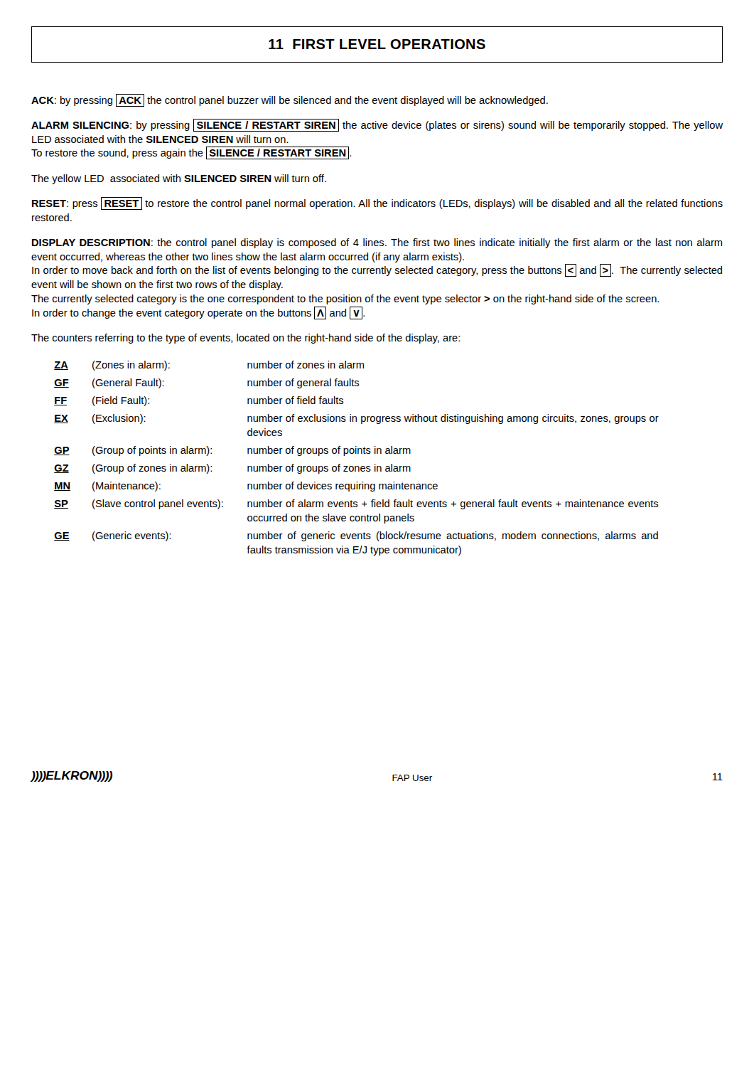11 FIRST LEVEL OPERATIONS
ACK: by pressing ACK the control panel buzzer will be silenced and the event displayed will be acknowledged.
ALARM SILENCING: by pressing SILENCE / RESTART SIREN the active device (plates or sirens) sound will be temporarily stopped. The yellow LED associated with the SILENCED SIREN will turn on.
To restore the sound, press again the SILENCE / RESTART SIREN.
The yellow LED associated with SILENCED SIREN will turn off.
RESET: press RESET to restore the control panel normal operation. All the indicators (LEDs, displays) will be disabled and all the related functions restored.
DISPLAY DESCRIPTION: the control panel display is composed of 4 lines. The first two lines indicate initially the first alarm or the last non alarm event occurred, whereas the other two lines show the last alarm occurred (if any alarm exists).
In order to move back and forth on the list of events belonging to the currently selected category, press the buttons < and >. The currently selected event will be shown on the first two rows of the display.
The currently selected category is the one correspondent to the position of the event type selector > on the right-hand side of the screen.
In order to change the event category operate on the buttons Λ and ∨.
The counters referring to the type of events, located on the right-hand side of the display, are:
| ZA | (Zones in alarm): | number of zones in alarm |
| GF | (General Fault): | number of general faults |
| FF | (Field Fault): | number of field faults |
| EX | (Exclusion): | number of exclusions in progress without distinguishing among circuits, zones, groups or devices |
| GP | (Group of points in alarm): | number of groups of points in alarm |
| GZ | (Group of zones in alarm): | number of groups of zones in alarm |
| MN | (Maintenance): | number of devices requiring maintenance |
| SP | (Slave control panel events): | number of alarm events + field fault events + general fault events + maintenance events occurred on the slave control panels |
| GE | (Generic events): | number of generic events (block/resume actuations, modem connections, alarms and faults transmission via E/J type communicator) |
))))ELKRON))))
FAP User
11